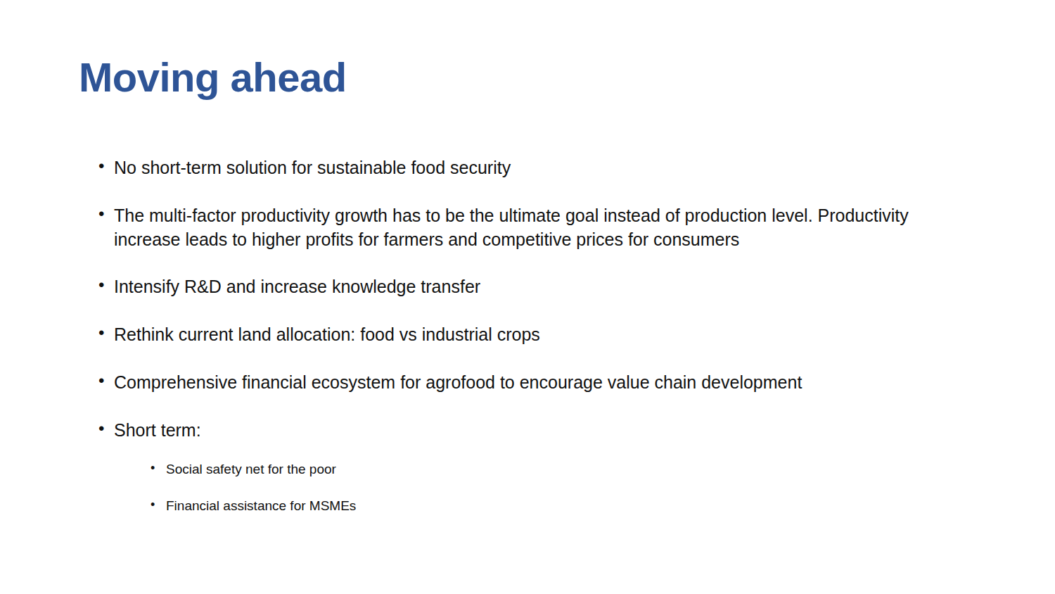Moving ahead
No short-term solution for sustainable food security
The multi-factor productivity growth has to be the ultimate goal instead of production level. Productivity increase leads to higher profits for farmers and competitive prices for consumers
Intensify R&D and increase knowledge transfer
Rethink current land allocation: food vs industrial crops
Comprehensive financial ecosystem for agrofood to encourage value chain development
Short term:
Social safety net for the poor
Financial assistance for MSMEs